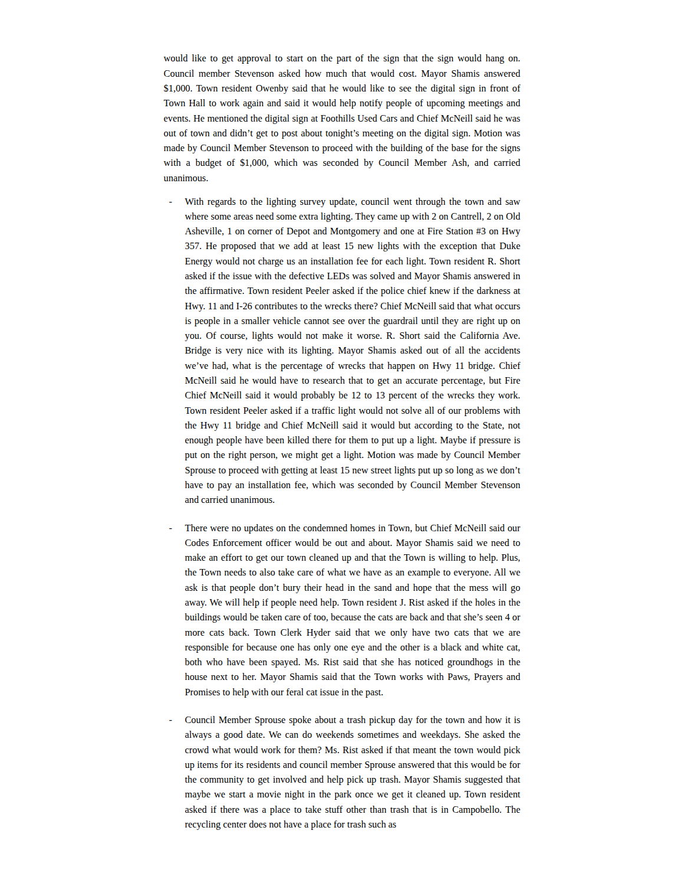would like to get approval to start on the part of the sign that the sign would hang on. Council member Stevenson asked how much that would cost. Mayor Shamis answered $1,000. Town resident Owenby said that he would like to see the digital sign in front of Town Hall to work again and said it would help notify people of upcoming meetings and events. He mentioned the digital sign at Foothills Used Cars and Chief McNeill said he was out of town and didn’t get to post about tonight’s meeting on the digital sign. Motion was made by Council Member Stevenson to proceed with the building of the base for the signs with a budget of $1,000, which was seconded by Council Member Ash, and carried unanimous.
With regards to the lighting survey update, council went through the town and saw where some areas need some extra lighting. They came up with 2 on Cantrell, 2 on Old Asheville, 1 on corner of Depot and Montgomery and one at Fire Station #3 on Hwy 357. He proposed that we add at least 15 new lights with the exception that Duke Energy would not charge us an installation fee for each light. Town resident R. Short asked if the issue with the defective LEDs was solved and Mayor Shamis answered in the affirmative. Town resident Peeler asked if the police chief knew if the darkness at Hwy. 11 and I-26 contributes to the wrecks there? Chief McNeill said that what occurs is people in a smaller vehicle cannot see over the guardrail until they are right up on you. Of course, lights would not make it worse. R. Short said the California Ave. Bridge is very nice with its lighting. Mayor Shamis asked out of all the accidents we’ve had, what is the percentage of wrecks that happen on Hwy 11 bridge. Chief McNeill said he would have to research that to get an accurate percentage, but Fire Chief McNeill said it would probably be 12 to 13 percent of the wrecks they work. Town resident Peeler asked if a traffic light would not solve all of our problems with the Hwy 11 bridge and Chief McNeill said it would but according to the State, not enough people have been killed there for them to put up a light. Maybe if pressure is put on the right person, we might get a light. Motion was made by Council Member Sprouse to proceed with getting at least 15 new street lights put up so long as we don’t have to pay an installation fee, which was seconded by Council Member Stevenson and carried unanimous.
There were no updates on the condemned homes in Town, but Chief McNeill said our Codes Enforcement officer would be out and about. Mayor Shamis said we need to make an effort to get our town cleaned up and that the Town is willing to help. Plus, the Town needs to also take care of what we have as an example to everyone. All we ask is that people don’t bury their head in the sand and hope that the mess will go away. We will help if people need help. Town resident J. Rist asked if the holes in the buildings would be taken care of too, because the cats are back and that she’s seen 4 or more cats back. Town Clerk Hyder said that we only have two cats that we are responsible for because one has only one eye and the other is a black and white cat, both who have been spayed. Ms. Rist said that she has noticed groundhogs in the house next to her. Mayor Shamis said that the Town works with Paws, Prayers and Promises to help with our feral cat issue in the past.
Council Member Sprouse spoke about a trash pickup day for the town and how it is always a good date. We can do weekends sometimes and weekdays. She asked the crowd what would work for them? Ms. Rist asked if that meant the town would pick up items for its residents and council member Sprouse answered that this would be for the community to get involved and help pick up trash. Mayor Shamis suggested that maybe we start a movie night in the park once we get it cleaned up. Town resident asked if there was a place to take stuff other than trash that is in Campobello. The recycling center does not have a place for trash such as